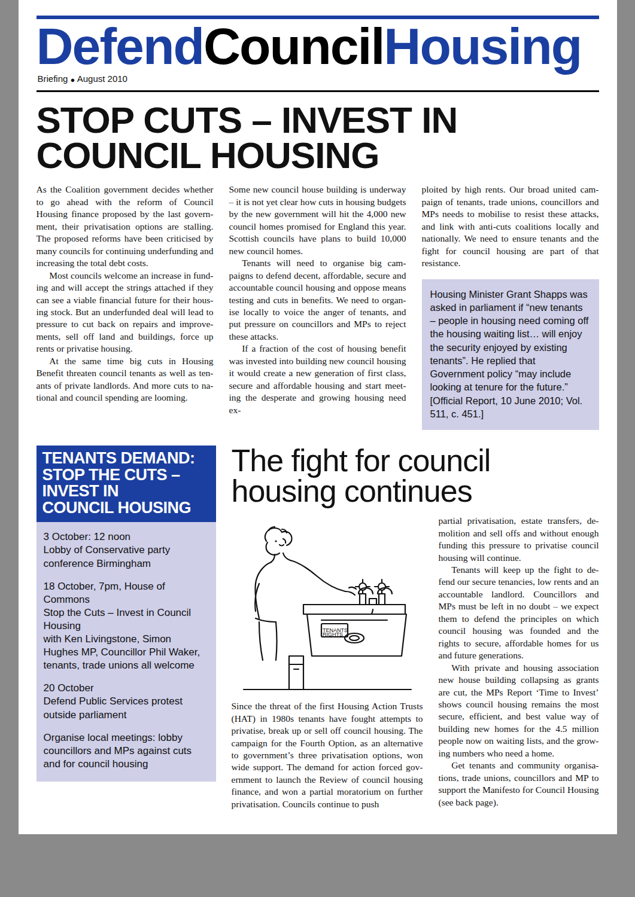Defend Council Housing
Briefing ● August 2010
Stop cuts – invest in
council housing
As the Coalition government decides whether to go ahead with the reform of Council Housing finance proposed by the last government, their privatisation options are stalling. The proposed reforms have been criticised by many councils for continuing underfunding and increasing the total debt costs.
Most councils welcome an increase in funding and will accept the strings attached if they can see a viable financial future for their housing stock. But an underfunded deal will lead to pressure to cut back on repairs and improvements, sell off land and buildings, force up rents or privatise housing.
At the same time big cuts in Housing Benefit threaten council tenants as well as tenants of private landlords. And more cuts to national and council spending are looming.
Some new council house building is underway – it is not yet clear how cuts in housing budgets by the new government will hit the 4,000 new council homes promised for England this year. Scottish councils have plans to build 10,000 new council homes.
Tenants will need to organise big campaigns to defend decent, affordable, secure and accountable council housing and oppose means testing and cuts in benefits. We need to organise locally to voice the anger of tenants, and put pressure on councillors and MPs to reject these attacks.
If a fraction of the cost of housing benefit was invested into building new council housing it would create a new generation of first class, secure and affordable housing and start meeting the desperate and growing housing need ex-
ploited by high rents. Our broad united campaign of tenants, trade unions, councillors and MPs needs to mobilise to resist these attacks, and link with anti-cuts coalitions locally and nationally. We need to ensure tenants and the fight for council housing are part of that resistance.
Housing Minister Grant Shapps was asked in parliament if “new tenants – people in housing need coming off the housing waiting list… will enjoy the security enjoyed by existing tenants”. He replied that Government policy “may include looking at tenure for the future.”
[Official Report, 10 June 2010; Vol. 511, c. 451.]
Tenants demand:
Stop the cuts –
invest in
council housing
3 October: 12 noon
Lobby of Conservative party conference Birmingham
18 October, 7pm, House of Commons
Stop the Cuts – Invest in Council Housing
with Ken Livingstone, Simon Hughes MP, Councillor Phil Waker, tenants, trade unions all welcome
20 October
Defend Public Services protest outside parliament
Organise local meetings: lobby councillors and MPs against cuts and for council housing
The fight for council
housing continues
TENANTS RIGHTS
Since the threat of the first Housing Action Trusts (HAT) in 1980s tenants have fought attempts to privatise, break up or sell off council housing. The campaign for the Fourth Option, as an alternative to government’s three privatisation options, won wide support. The demand for action forced government to launch the Review of council housing finance, and won a partial moratorium on further privatisation. Councils continue to push
partial privatisation, estate transfers, demolition and sell offs and without enough funding this pressure to privatise council housing will continue.
Tenants will keep up the fight to defend our secure tenancies, low rents and an accountable landlord. Councillors and MPs must be left in no doubt – we expect them to defend the principles on which council housing was founded and the rights to secure, affordable homes for us and future generations.
With private and housing association new house building collapsing as grants are cut, the MPs Report ‘Time to Invest’ shows council housing remains the most secure, efficient, and best value way of building new homes for the 4.5 million people now on waiting lists, and the growing numbers who need a home.
Get tenants and community organisations, trade unions, councillors and MP to support the Manifesto for Council Housing (see back page).